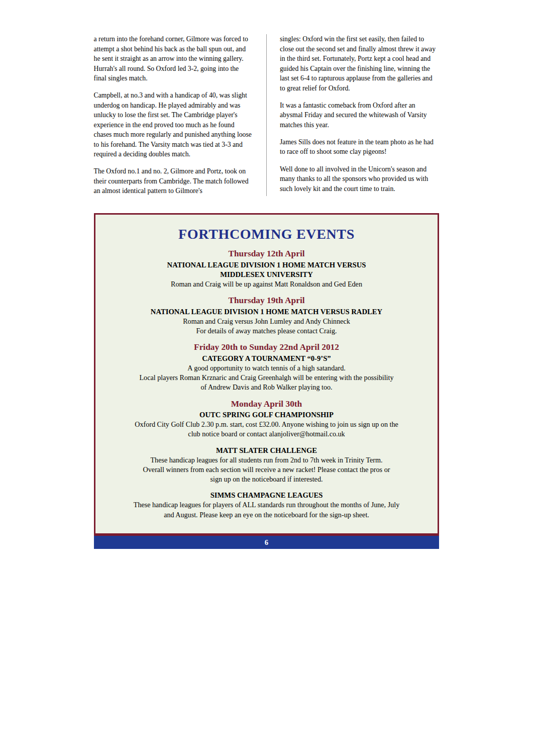a return into the forehand corner, Gilmore was forced to attempt a shot behind his back as the ball spun out, and he sent it straight as an arrow into the winning gallery. Hurrah's all round. So Oxford led 3-2, going into the final singles match.
Campbell, at no.3 and with a handicap of 40, was slight underdog on handicap. He played admirably and was unlucky to lose the first set. The Cambridge player's experience in the end proved too much as he found chases much more regularly and punished anything loose to his forehand. The Varsity match was tied at 3-3 and required a deciding doubles match.
The Oxford no.1 and no. 2, Gilmore and Portz, took on their counterparts from Cambridge. The match followed an almost identical pattern to Gilmore's
singles: Oxford win the first set easily, then failed to close out the second set and finally almost threw it away in the third set. Fortunately, Portz kept a cool head and guided his Captain over the finishing line, winning the last set 6-4 to rapturous applause from the galleries and to great relief for Oxford.
It was a fantastic comeback from Oxford after an abysmal Friday and secured the whitewash of Varsity matches this year.
James Sills does not feature in the team photo as he had to race off to shoot some clay pigeons!
Well done to all involved in the Unicorn's season and many thanks to all the sponsors who provided us with such lovely kit and the court time to train.
FORTHCOMING EVENTS
Thursday 12th April
National League Division 1 Home Match versus
Middlesex University
Roman and Craig will be up against Matt Ronaldson and Ged Eden
Thursday 19th April
National League Division 1 Home Match versus Radley
Roman and Craig versus John Lumley and Andy Chinneck
For details of away matches please contact Craig.
Friday 20th to Sunday 22nd April 2012
Category A Tournament “0-9’s”
A good opportunity to watch tennis of a high satandard.
Local players Roman Krznaric and Craig Greenhalgh will be entering with the possibility
of Andrew Davis and Rob Walker playing too.
Monday April 30th
OUTC Spring Golf Championship
Oxford City Golf Club 2.30 p.m. start, cost £32.00. Anyone wishing to join us sign up on the
club notice board or contact alanjoliver@hotmail.co.uk
Matt Slater Challenge
These handicap leagues for all students run from 2nd to 7th week in Trinity Term.
Overall winners from each section will receive a new racket! Please contact the pros or
sign up on the noticeboard if interested.
Simms Champagne Leagues
These handicap leagues for players of ALL standards run throughout the months of June, July
and August. Please keep an eye on the noticeboard for the sign-up sheet.
6